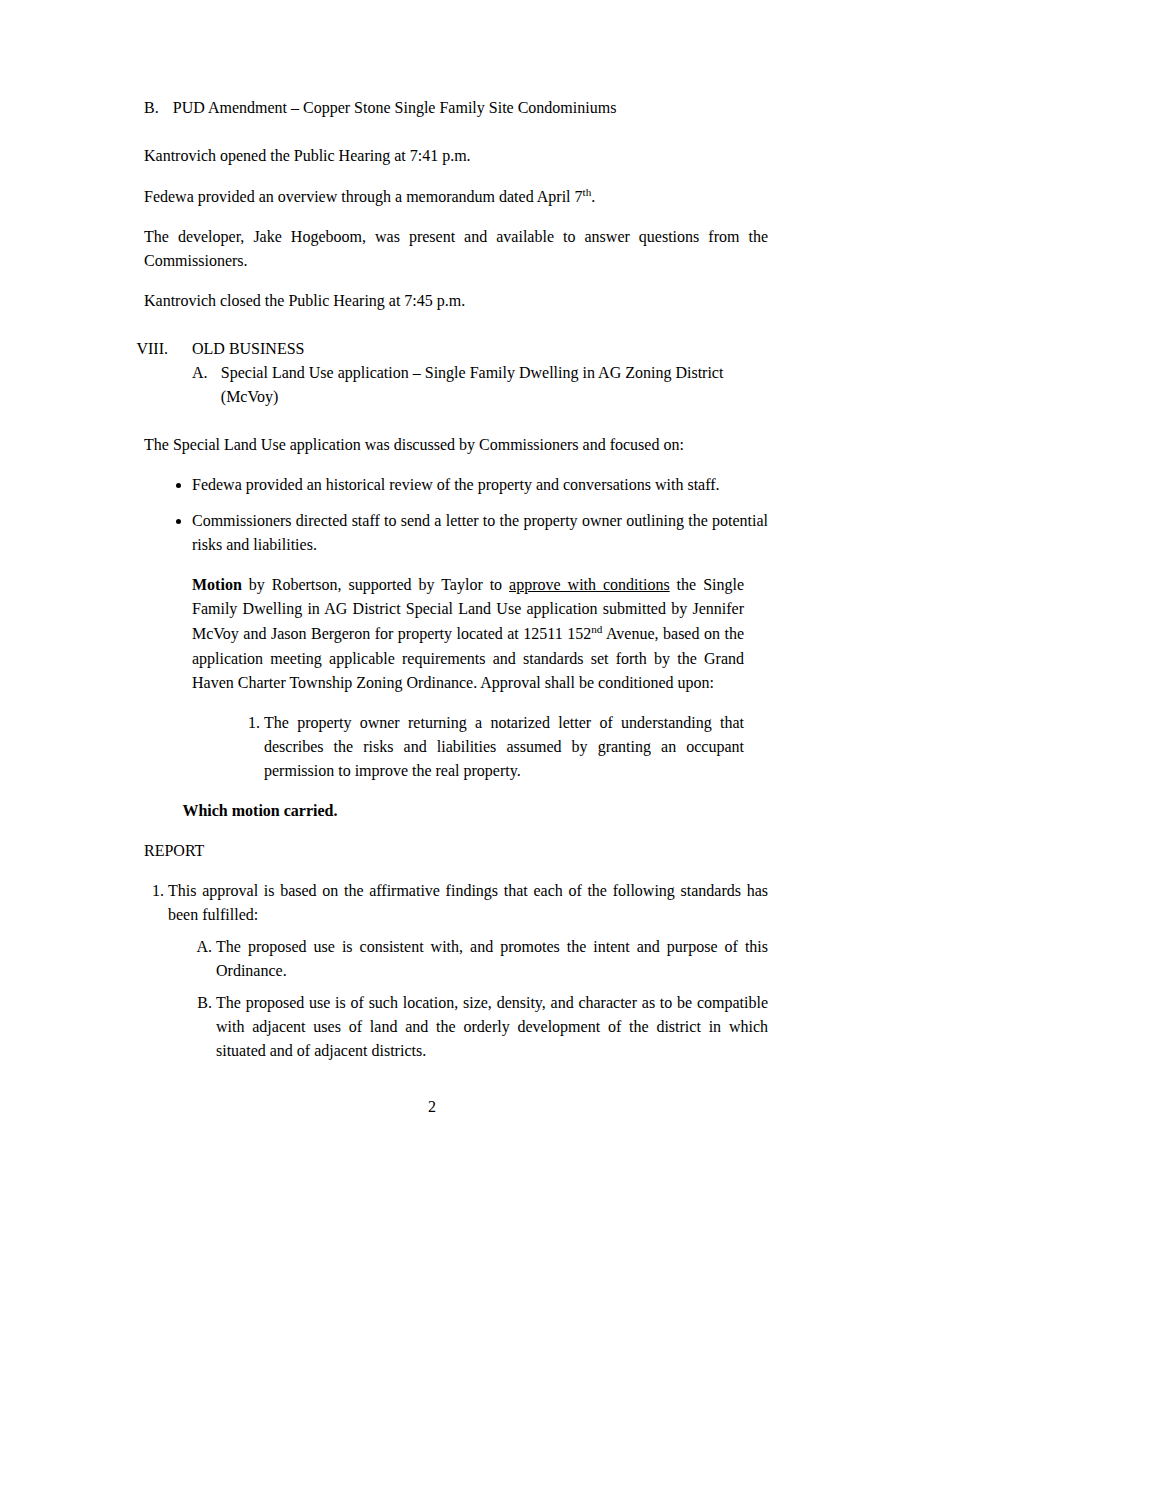B.
PUD Amendment – Copper Stone Single Family Site Condominiums
Kantrovich opened the Public Hearing at 7:41 p.m.
Fedewa provided an overview through a memorandum dated April 7th.
The developer, Jake Hogeboom, was present and available to answer questions from the Commissioners.
Kantrovich closed the Public Hearing at 7:45 p.m.
VIII.
OLD BUSINESS
A.
Special Land Use application – Single Family Dwelling in AG Zoning District (McVoy)
The Special Land Use application was discussed by Commissioners and focused on:
Fedewa provided an historical review of the property and conversations with staff.
Commissioners directed staff to send a letter to the property owner outlining the potential risks and liabilities.
Motion by Robertson, supported by Taylor to approve with conditions the Single Family Dwelling in AG District Special Land Use application submitted by Jennifer McVoy and Jason Bergeron for property located at 12511 152nd Avenue, based on the application meeting applicable requirements and standards set forth by the Grand Haven Charter Township Zoning Ordinance. Approval shall be conditioned upon:
The property owner returning a notarized letter of understanding that describes the risks and liabilities assumed by granting an occupant permission to improve the real property.
Which motion carried.
REPORT
This approval is based on the affirmative findings that each of the following standards has been fulfilled:
The proposed use is consistent with, and promotes the intent and purpose of this Ordinance.
The proposed use is of such location, size, density, and character as to be compatible with adjacent uses of land and the orderly development of the district in which situated and of adjacent districts.
2